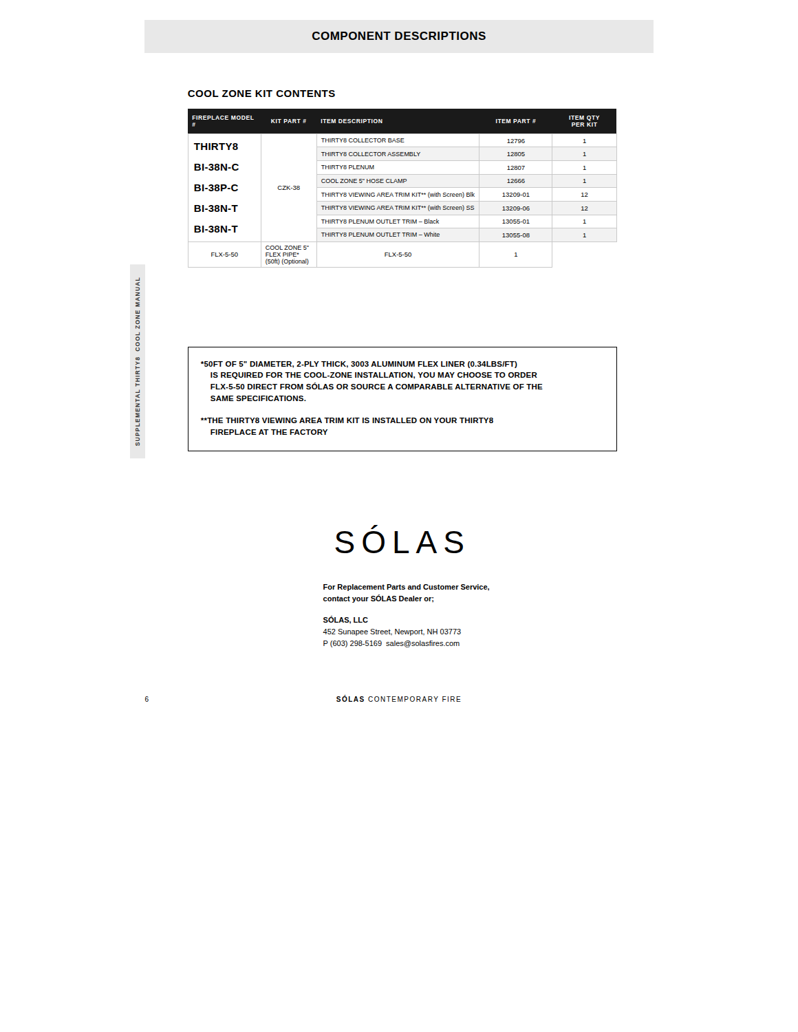COMPONENT DESCRIPTIONS
SUPPLEMENTAL THIRTY8 COOL ZONE MANUAL
COOL ZONE KIT CONTENTS
| FIREPLACE MODEL # | KIT PART # | ITEM DESCRIPTION | ITEM PART # | ITEM QTY PER KIT |
| --- | --- | --- | --- | --- |
| THIRTY8 BI-38N-C BI-38P-C BI-38N-T BI-38N-T | CZK-38 | THIRTY8 COLLECTOR BASE | 12796 | 1 |
| THIRTY8 COLLECTOR ASSEMBLY | 12805 | 1 |
| THIRTY8 PLENUM | 12807 | 1 |
| COOL ZONE 5" HOSE CLAMP | 12666 | 1 |
| THIRTY8 VIEWING AREA TRIM KIT** (with Screen) Blk | 13209-01 | 12 |
| THIRTY8 VIEWING AREA TRIM KIT** (with Screen) SS | 13209-06 | 12 |
| THIRTY8 PLENUM OUTLET TRIM – Black | 13055-01 | 1 |
| THIRTY8 PLENUM OUTLET TRIM – White | 13055-08 | 1 |
| FLX-5-50 | COOL ZONE 5" FLEX PIPE* (50ft) (Optional) | FLX-5-50 | 1 |
*50FT OF 5" DIAMETER, 2-PLY THICK, 3003 ALUMINUM FLEX LINER (0.34LBS/FT)
IS REQUIRED FOR THE COOL-ZONE INSTALLATION, YOU MAY CHOOSE TO ORDER
FLX-5-50 DIRECT FROM SÓLAS OR SOURCE A COMPARABLE ALTERNATIVE OF THE
SAME SPECIFICATIONS.
**THE THIRTY8 VIEWING AREA TRIM KIT IS INSTALLED ON YOUR THIRTY8
FIREPLACE AT THE FACTORY
SÓLAS
For Replacement Parts and Customer Service,
contact your SÓLAS Dealer or;
SÓLAS, LLC
452 Sunapee Street, Newport, NH 03773
P (603) 298-5169 sales@solasfires.com
6
SÓLAS CONTEMPORARY FIRE